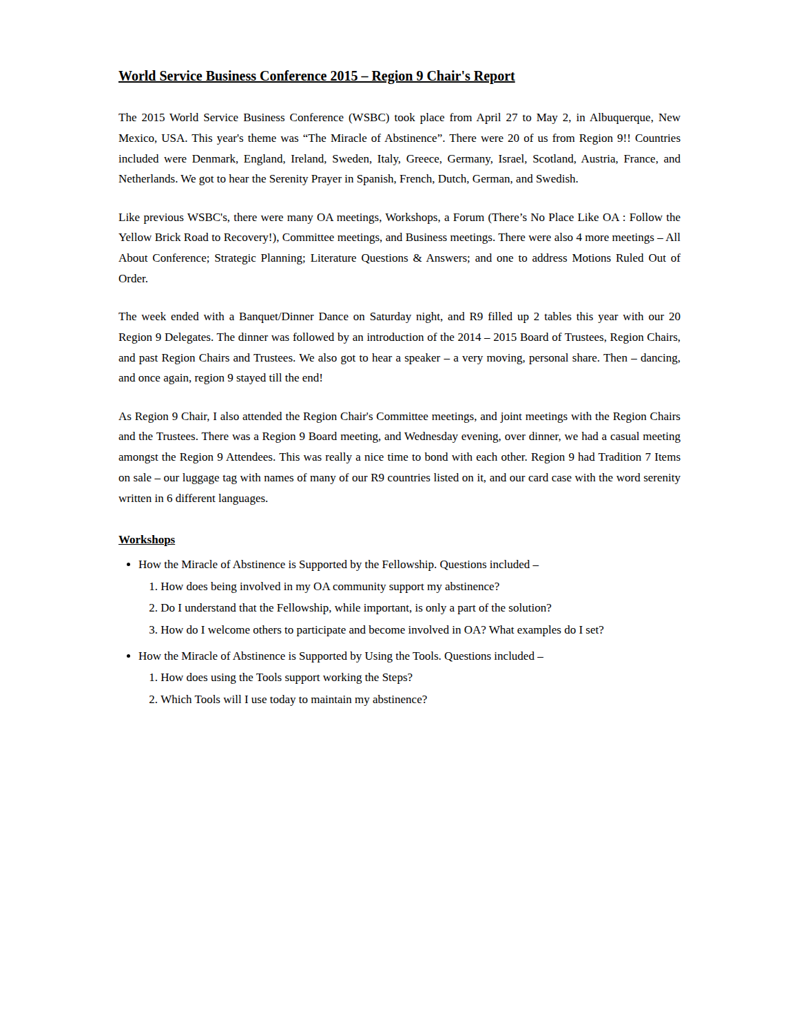World Service Business Conference 2015 – Region 9 Chair's Report
The 2015 World Service Business Conference (WSBC) took place from April 27 to May 2, in Albuquerque, New Mexico, USA. This year's theme was “The Miracle of Abstinence”. There were 20 of us from Region 9!! Countries included were Denmark, England, Ireland, Sweden, Italy, Greece, Germany, Israel, Scotland, Austria, France, and Netherlands. We got to hear the Serenity Prayer in Spanish, French, Dutch, German, and Swedish.
Like previous WSBC's, there were many OA meetings, Workshops, a Forum (There’s No Place Like OA : Follow the Yellow Brick Road to Recovery!), Committee meetings, and Business meetings. There were also 4 more meetings – All About Conference; Strategic Planning; Literature Questions & Answers; and one to address Motions Ruled Out of Order.
The week ended with a Banquet/Dinner Dance on Saturday night, and R9 filled up 2 tables this year with our 20 Region 9 Delegates. The dinner was followed by an introduction of the 2014 – 2015 Board of Trustees, Region Chairs, and past Region Chairs and Trustees. We also got to hear a speaker – a very moving, personal share. Then – dancing, and once again, region 9 stayed till the end!
As Region 9 Chair, I also attended the Region Chair's Committee meetings, and joint meetings with the Region Chairs and the Trustees. There was a Region 9 Board meeting, and Wednesday evening, over dinner, we had a casual meeting amongst the Region 9 Attendees. This was really a nice time to bond with each other. Region 9 had Tradition 7 Items on sale – our luggage tag with names of many of our R9 countries listed on it, and our card case with the word serenity written in 6 different languages.
Workshops
How the Miracle of Abstinence is Supported by the Fellowship. Questions included –
How does being involved in my OA community support my abstinence?
Do I understand that the Fellowship, while important, is only a part of the solution?
How do I welcome others to participate and become involved in OA? What examples do I set?
How the Miracle of Abstinence is Supported by Using the Tools. Questions included –
How does using the Tools support working the Steps?
Which Tools will I use today to maintain my abstinence?